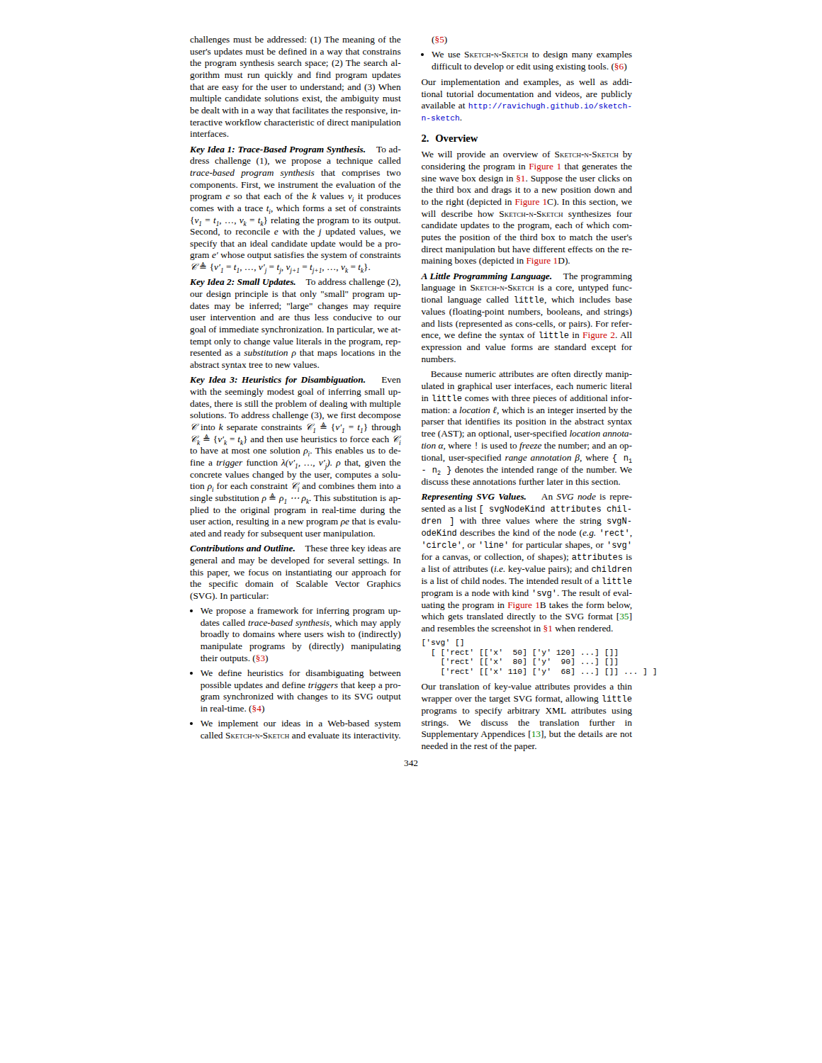challenges must be addressed: (1) The meaning of the user's updates must be defined in a way that constrains the program synthesis search space; (2) The search algorithm must run quickly and find program updates that are easy for the user to understand; and (3) When multiple candidate solutions exist, the ambiguity must be dealt with in a way that facilitates the responsive, interactive workflow characteristic of direct manipulation interfaces.
Key Idea 1: Trace-Based Program Synthesis. To address challenge (1), we propose a technique called trace-based program synthesis that comprises two components. First, we instrument the evaluation of the program e so that each of the k values vi it produces comes with a trace ti, which forms a set of constraints {v1 = t1, …, vk = tk} relating the program to its output. Second, to reconcile e with the j updated values, we specify that an ideal candidate update would be a program e′ whose output satisfies the system of constraints 𝒞 ≜ {v′1 = t1, …, v′j = tj, vj+1 = tj+1, …, vk = tk}.
Key Idea 2: Small Updates. To address challenge (2), our design principle is that only "small" program updates may be inferred; "large" changes may require user intervention and are thus less conducive to our goal of immediate synchronization. In particular, we attempt only to change value literals in the program, represented as a substitution ρ that maps locations in the abstract syntax tree to new values.
Key Idea 3: Heuristics for Disambiguation. Even with the seemingly modest goal of inferring small updates, there is still the problem of dealing with multiple solutions. To address challenge (3), we first decompose 𝒞 into k separate constraints 𝒞1 ≜ {v′1 = t1} through 𝒞k ≜ {v′k = tk} and then use heuristics to force each 𝒞i to have at most one solution ρi. This enables us to define a trigger function λ(v′1, …, v′j). ρ that, given the concrete values changed by the user, computes a solution ρi for each constraint 𝒞i and combines them into a single substitution ρ ≜ ρ1 ⋯ ρk. This substitution is applied to the original program in real-time during the user action, resulting in a new program ρe that is evaluated and ready for subsequent user manipulation.
Contributions and Outline. These three key ideas are general and may be developed for several settings. In this paper, we focus on instantiating our approach for the specific domain of Scalable Vector Graphics (SVG). In particular:
We propose a framework for inferring program updates called trace-based synthesis, which may apply broadly to domains where users wish to (indirectly) manipulate programs by (directly) manipulating their outputs. (§3)
We define heuristics for disambiguating between possible updates and define triggers that keep a program synchronized with changes to its SVG output in real-time. (§4)
We implement our ideas in a Web-based system called Sketch-n-Sketch and evaluate its interactivity. (§5)
We use Sketch-n-Sketch to design many examples difficult to develop or edit using existing tools. (§6)
Our implementation and examples, as well as additional tutorial documentation and videos, are publicly available at http://ravichugh.github.io/sketch-n-sketch.
2. Overview
We will provide an overview of Sketch-n-Sketch by considering the program in Figure 1 that generates the sine wave box design in §1. Suppose the user clicks on the third box and drags it to a new position down and to the right (depicted in Figure 1 C). In this section, we will describe how Sketch-n-Sketch synthesizes four candidate updates to the program, each of which computes the position of the third box to match the user's direct manipulation but have different effects on the remaining boxes (depicted in Figure 1 D).
A Little Programming Language. The programming language in Sketch-n-Sketch is a core, untyped functional language called little, which includes base values (floating-point numbers, booleans, and strings) and lists (represented as cons-cells, or pairs). For reference, we define the syntax of little in Figure 2. All expression and value forms are standard except for numbers.
Because numeric attributes are often directly manipulated in graphical user interfaces, each numeric literal in little comes with three pieces of additional information: a location ℓ, which is an integer inserted by the parser that identifies its position in the abstract syntax tree (AST); an optional, user-specified location annotation α, where ! is used to freeze the number; and an optional, user-specified range annotation β, where { n1 - n2 } denotes the intended range of the number. We discuss these annotations further later in this section.
Representing SVG Values. An SVG node is represented as a list [ svgNodeKind attributes children ] with three values where the string svgNodeKind describes the kind of the node (e.g. 'rect', 'circle', or 'line' for particular shapes, or 'svg' for a canvas, or collection, of shapes); attributes is a list of attributes (i.e. key-value pairs); and children is a list of child nodes. The intended result of a little program is a node with kind 'svg'. The result of evaluating the program in Figure 1 B takes the form below, which gets translated directly to the SVG format [35] and resembles the screenshot in §1 when rendered.
['svg' []
  [ ['rect' [['x'  50] ['y' 120] ...] []]
    ['rect' [['x'  80] ['y'  90] ...] []]
    ['rect' [['x' 110] ['y'  68] ...] []] ... ] ]
Our translation of key-value attributes provides a thin wrapper over the target SVG format, allowing little programs to specify arbitrary XML attributes using strings. We discuss the translation further in Supplementary Appendices [13], but the details are not needed in the rest of the paper.
342